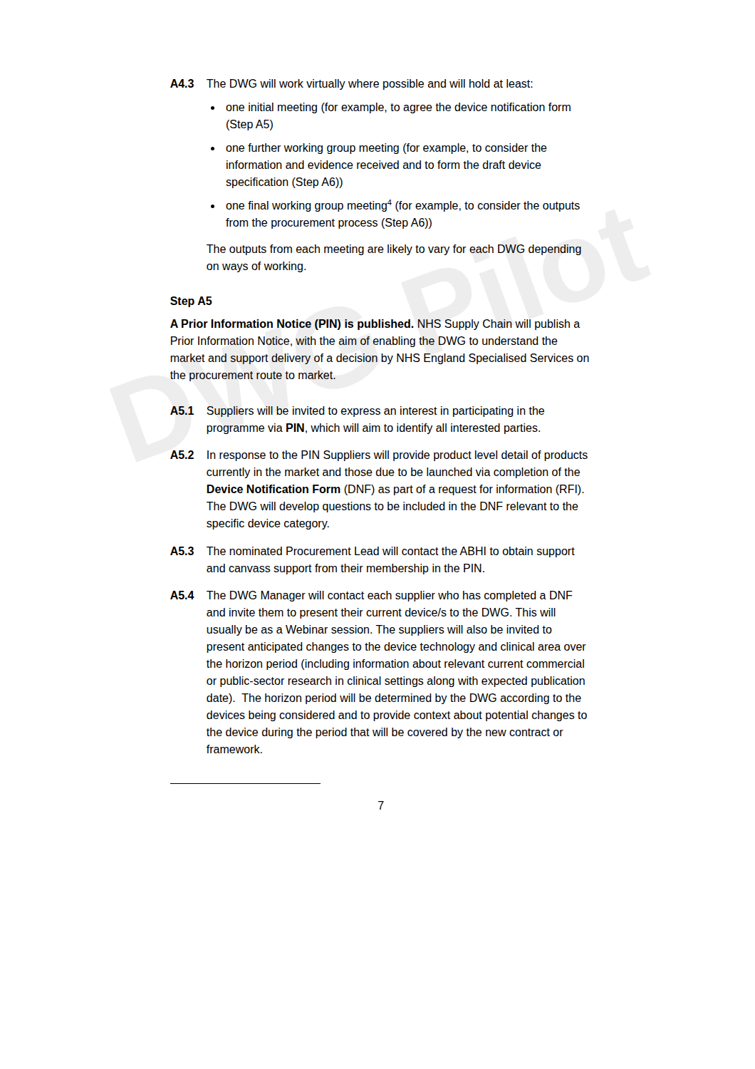DWG Pilot
A4.3
The DWG will work virtually where possible and will hold at least:
one initial meeting (for example, to agree the device notification form (Step A5)
one further working group meeting (for example, to consider the information and evidence received and to form the draft device specification (Step A6))
one final working group meeting4 (for example, to consider the outputs from the procurement process (Step A6))
The outputs from each meeting are likely to vary for each DWG depending on ways of working.
Step A5
A Prior Information Notice (PIN) is published. NHS Supply Chain will publish a Prior Information Notice, with the aim of enabling the DWG to understand the market and support delivery of a decision by NHS England Specialised Services on the procurement route to market.
A5.1
Suppliers will be invited to express an interest in participating in the programme via PIN, which will aim to identify all interested parties.
A5.2
In response to the PIN Suppliers will provide product level detail of products currently in the market and those due to be launched via completion of the Device Notification Form (DNF) as part of a request for information (RFI). The DWG will develop questions to be included in the DNF relevant to the specific device category.
A5.3
The nominated Procurement Lead will contact the ABHI to obtain support and canvass support from their membership in the PIN.
A5.4
The DWG Manager will contact each supplier who has completed a DNF and invite them to present their current device/s to the DWG. This will usually be as a Webinar session. The suppliers will also be invited to present anticipated changes to the device technology and clinical area over the horizon period (including information about relevant current commercial or public-sector research in clinical settings along with expected publication date). The horizon period will be determined by the DWG according to the devices being considered and to provide context about potential changes to the device during the period that will be covered by the new contract or framework.
7